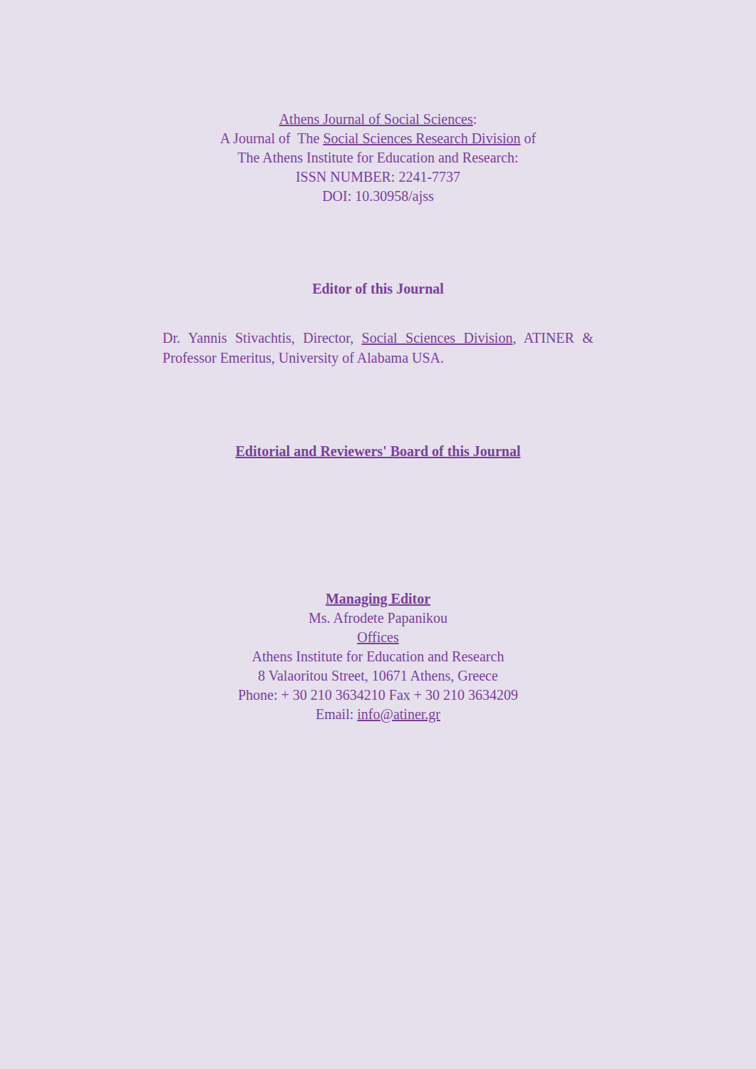Athens Journal of Social Sciences:
A Journal of The Social Sciences Research Division of
The Athens Institute for Education and Research:
ISSN NUMBER: 2241-7737
DOI: 10.30958/ajss
Editor of this Journal
Dr. Yannis Stivachtis, Director, Social Sciences Division, ATINER & Professor Emeritus, University of Alabama USA.
Editorial and Reviewers' Board of this Journal
Managing Editor
Ms. Afrodete Papanikou
Offices
Athens Institute for Education and Research
8 Valaoritou Street, 10671 Athens, Greece
Phone: + 30 210 3634210 Fax + 30 210 3634209
Email: info@atiner.gr